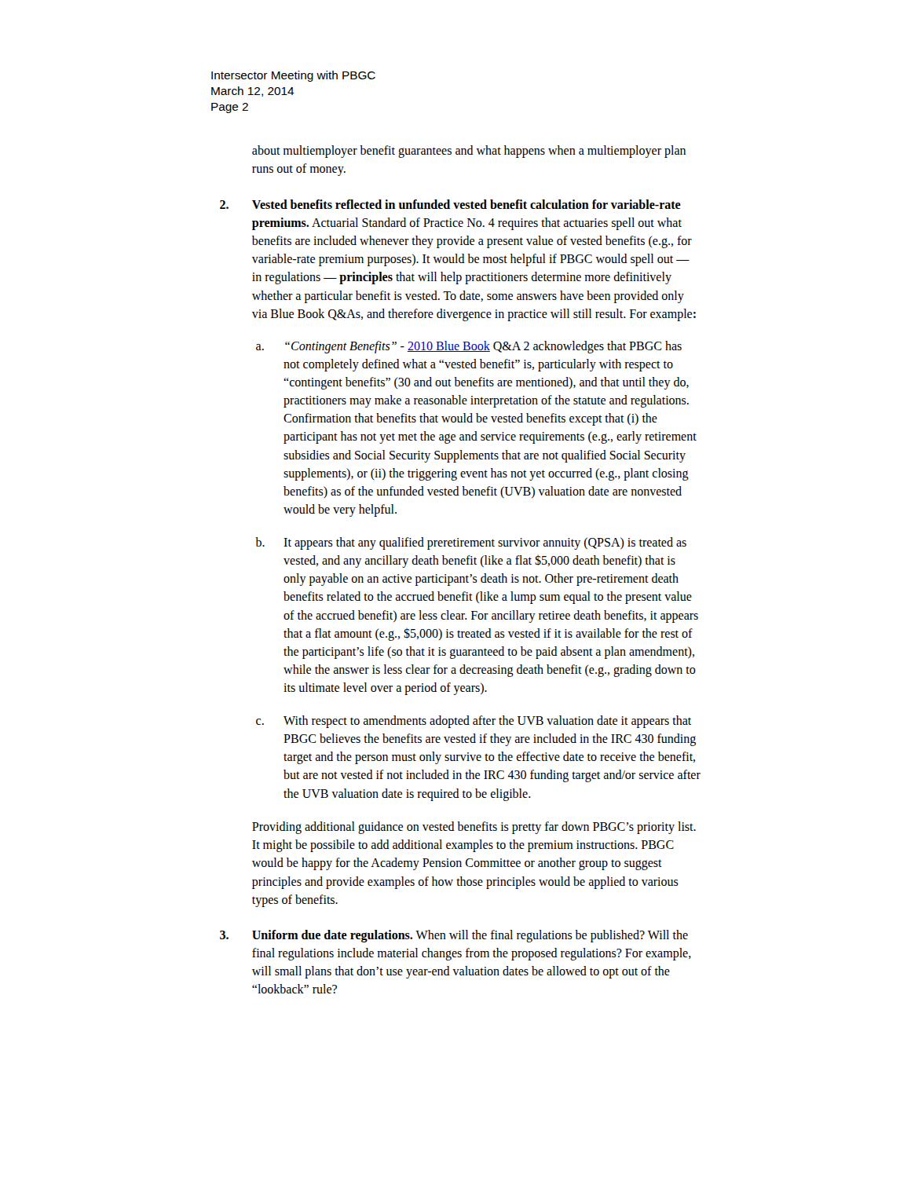Intersector Meeting with PBGC
March 12, 2014
Page 2
about multiemployer benefit guarantees and what happens when a multiemployer plan runs out of money.
2.
Vested benefits reflected in unfunded vested benefit calculation for variable-rate premiums. Actuarial Standard of Practice No. 4 requires that actuaries spell out what benefits are included whenever they provide a present value of vested benefits (e.g., for variable-rate premium purposes). It would be most helpful if PBGC would spell out — in regulations — principles that will help practitioners determine more definitively whether a particular benefit is vested. To date, some answers have been provided only via Blue Book Q&As, and therefore divergence in practice will still result. For example:
a.
“Contingent Benefits” - 2010 Blue Book Q&A 2 acknowledges that PBGC has not completely defined what a “vested benefit” is, particularly with respect to “contingent benefits” (30 and out benefits are mentioned), and that until they do, practitioners may make a reasonable interpretation of the statute and regulations. Confirmation that benefits that would be vested benefits except that (i) the participant has not yet met the age and service requirements (e.g., early retirement subsidies and Social Security Supplements that are not qualified Social Security supplements), or (ii) the triggering event has not yet occurred (e.g., plant closing benefits) as of the unfunded vested benefit (UVB) valuation date are nonvested would be very helpful.
b.
It appears that any qualified preretirement survivor annuity (QPSA) is treated as vested, and any ancillary death benefit (like a flat $5,000 death benefit) that is only payable on an active participant’s death is not. Other pre-retirement death benefits related to the accrued benefit (like a lump sum equal to the present value of the accrued benefit) are less clear. For ancillary retiree death benefits, it appears that a flat amount (e.g., $5,000) is treated as vested if it is available for the rest of the participant’s life (so that it is guaranteed to be paid absent a plan amendment), while the answer is less clear for a decreasing death benefit (e.g., grading down to its ultimate level over a period of years).
c.
With respect to amendments adopted after the UVB valuation date it appears that PBGC believes the benefits are vested if they are included in the IRC 430 funding target and the person must only survive to the effective date to receive the benefit, but are not vested if not included in the IRC 430 funding target and/or service after the UVB valuation date is required to be eligible.
Providing additional guidance on vested benefits is pretty far down PBGC’s priority list. It might be possibile to add additional examples to the premium instructions. PBGC would be happy for the Academy Pension Committee or another group to suggest principles and provide examples of how those principles would be applied to various types of benefits.
3.
Uniform due date regulations. When will the final regulations be published? Will the final regulations include material changes from the proposed regulations? For example, will small plans that don’t use year-end valuation dates be allowed to opt out of the “lookback” rule?